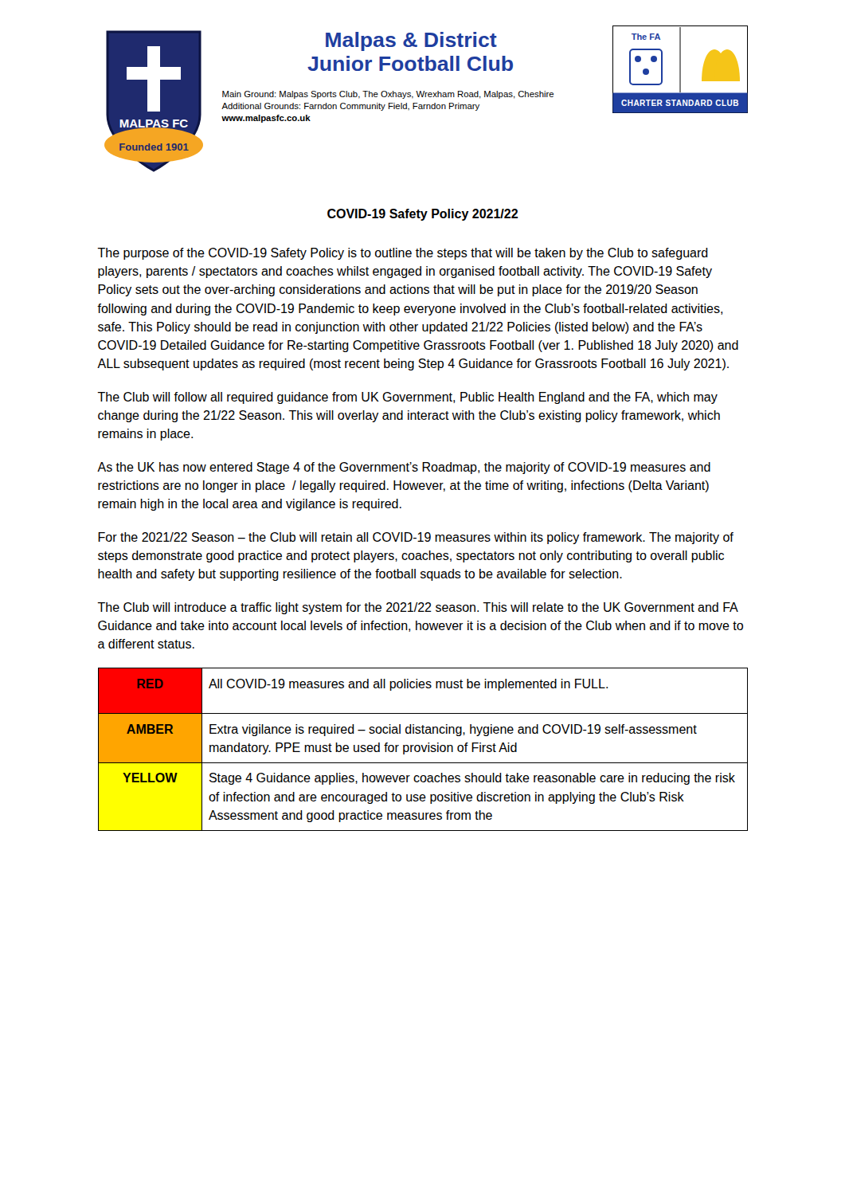Founded 1901 MALPAS FC
Malpas & District
Junior Football Club
Main Ground: Malpas Sports Club, The Oxhays, Wrexham Road, Malpas, Cheshire
Additional Grounds: Farndon Community Field, Farndon Primary
www.malpasfc.co.uk
The FA CHARTER STANDARD CLUB
COVID-19 Safety Policy 2021/22
The purpose of the COVID-19 Safety Policy is to outline the steps that will be taken by the Club to safeguard players, parents / spectators and coaches whilst engaged in organised football activity. The COVID-19 Safety Policy sets out the over-arching considerations and actions that will be put in place for the 2019/20 Season following and during the COVID-19 Pandemic to keep everyone involved in the Club’s football-related activities, safe. This Policy should be read in conjunction with other updated 21/22 Policies (listed below) and the FA’s COVID-19 Detailed Guidance for Re-starting Competitive Grassroots Football (ver 1. Published 18 July 2020) and ALL subsequent updates as required (most recent being Step 4 Guidance for Grassroots Football 16 July 2021).
The Club will follow all required guidance from UK Government, Public Health England and the FA, which may change during the 21/22 Season. This will overlay and interact with the Club’s existing policy framework, which remains in place.
As the UK has now entered Stage 4 of the Government’s Roadmap, the majority of COVID-19 measures and restrictions are no longer in place / legally required. However, at the time of writing, infections (Delta Variant) remain high in the local area and vigilance is required.
For the 2021/22 Season – the Club will retain all COVID-19 measures within its policy framework. The majority of steps demonstrate good practice and protect players, coaches, spectators not only contributing to overall public health and safety but supporting resilience of the football squads to be available for selection.
The Club will introduce a traffic light system for the 2021/22 season. This will relate to the UK Government and FA Guidance and take into account local levels of infection, however it is a decision of the Club when and if to move to a different status.
| RED | All COVID-19 measures and all policies must be implemented in FULL. |
| AMBER | Extra vigilance is required – social distancing, hygiene and COVID-19 self-assessment mandatory. PPE must be used for provision of First Aid |
| YELLOW | Stage 4 Guidance applies, however coaches should take reasonable care in reducing the risk of infection and are encouraged to use positive discretion in applying the Club’s Risk Assessment and good practice measures from the |